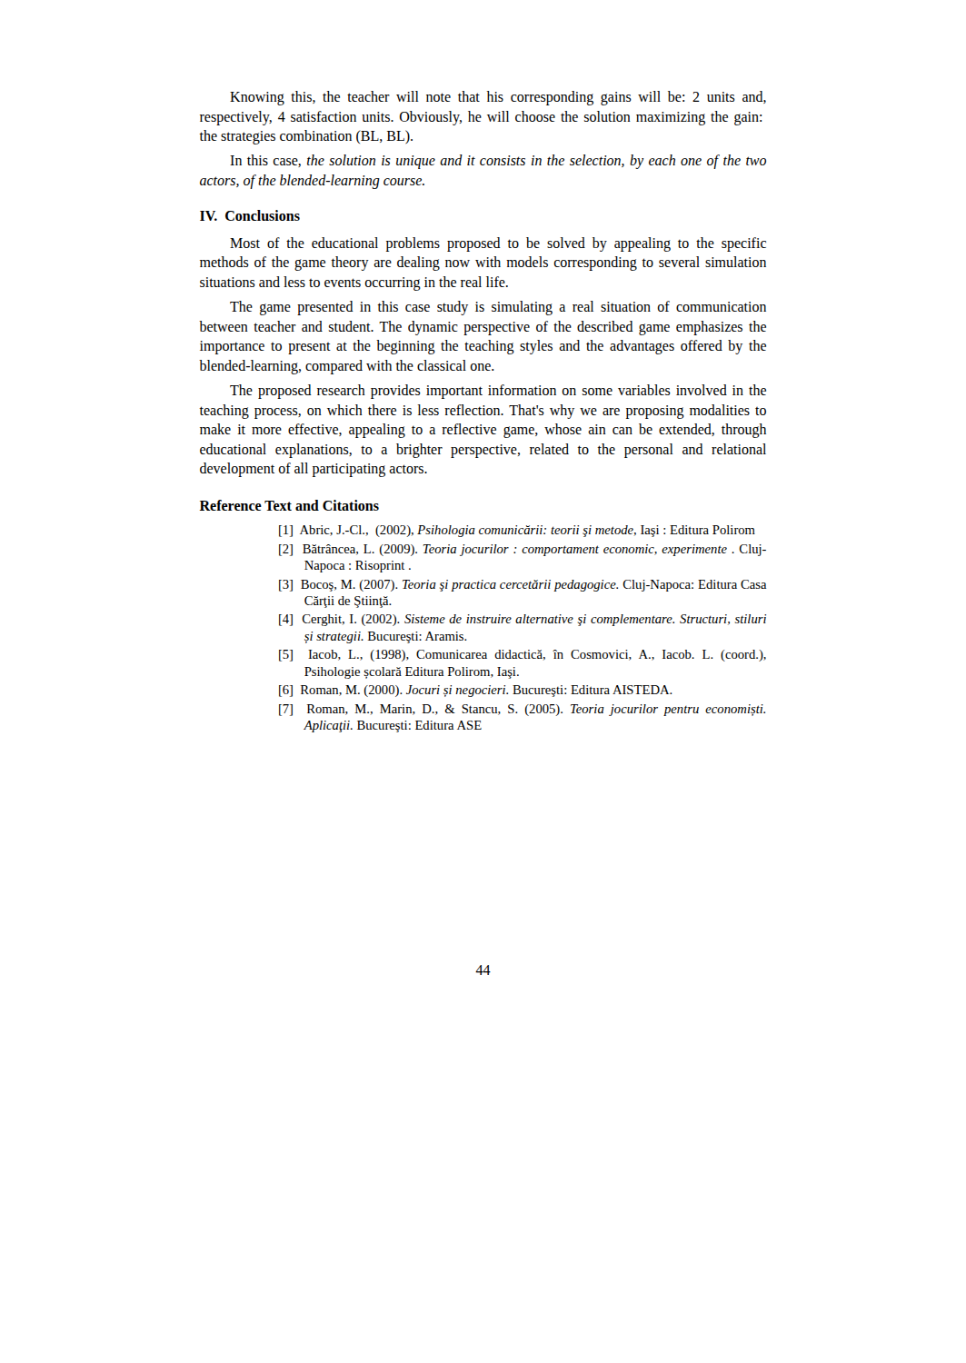Knowing this, the teacher will note that his corresponding gains will be: 2 units and, respectively, 4 satisfaction units. Obviously, he will choose the solution maximizing the gain: the strategies combination (BL, BL).
In this case, the solution is unique and it consists in the selection, by each one of the two actors, of the blended-learning course.
IV. Conclusions
Most of the educational problems proposed to be solved by appealing to the specific methods of the game theory are dealing now with models corresponding to several simulation situations and less to events occurring in the real life.
The game presented in this case study is simulating a real situation of communication between teacher and student. The dynamic perspective of the described game emphasizes the importance to present at the beginning the teaching styles and the advantages offered by the blended-learning, compared with the classical one.
The proposed research provides important information on some variables involved in the teaching process, on which there is less reflection. That's why we are proposing modalities to make it more effective, appealing to a reflective game, whose ain can be extended, through educational explanations, to a brighter perspective, related to the personal and relational development of all participating actors.
Reference Text and Citations
[1] Abric, J.-Cl., (2002), Psihologia comunicării: teorii şi metode, Iaşi : Editura Polirom
[2] Bătrâncea, L. (2009). Teoria jocurilor : comportament economic, experimente . Cluj-Napoca : Risoprint .
[3] Bocoş, M. (2007). Teoria şi practica cercetării pedagogice. Cluj-Napoca: Editura Casa Cărţii de Ştiinţă.
[4] Cerghit, I. (2002). Sisteme de instruire alternative şi complementare. Structuri, stiluri și strategii. Bucureşti: Aramis.
[5] Iacob, L., (1998), Comunicarea didactică, în Cosmovici, A., Iacob. L. (coord.), Psihologie școlară Editura Polirom, Iaşi.
[6] Roman, M. (2000). Jocuri și negocieri. Bucureşti: Editura AISTEDA.
[7] Roman, M., Marin, D., & Stancu, S. (2005). Teoria jocurilor pentru economiști. Aplicaţii. Bucureşti: Editura ASE
44